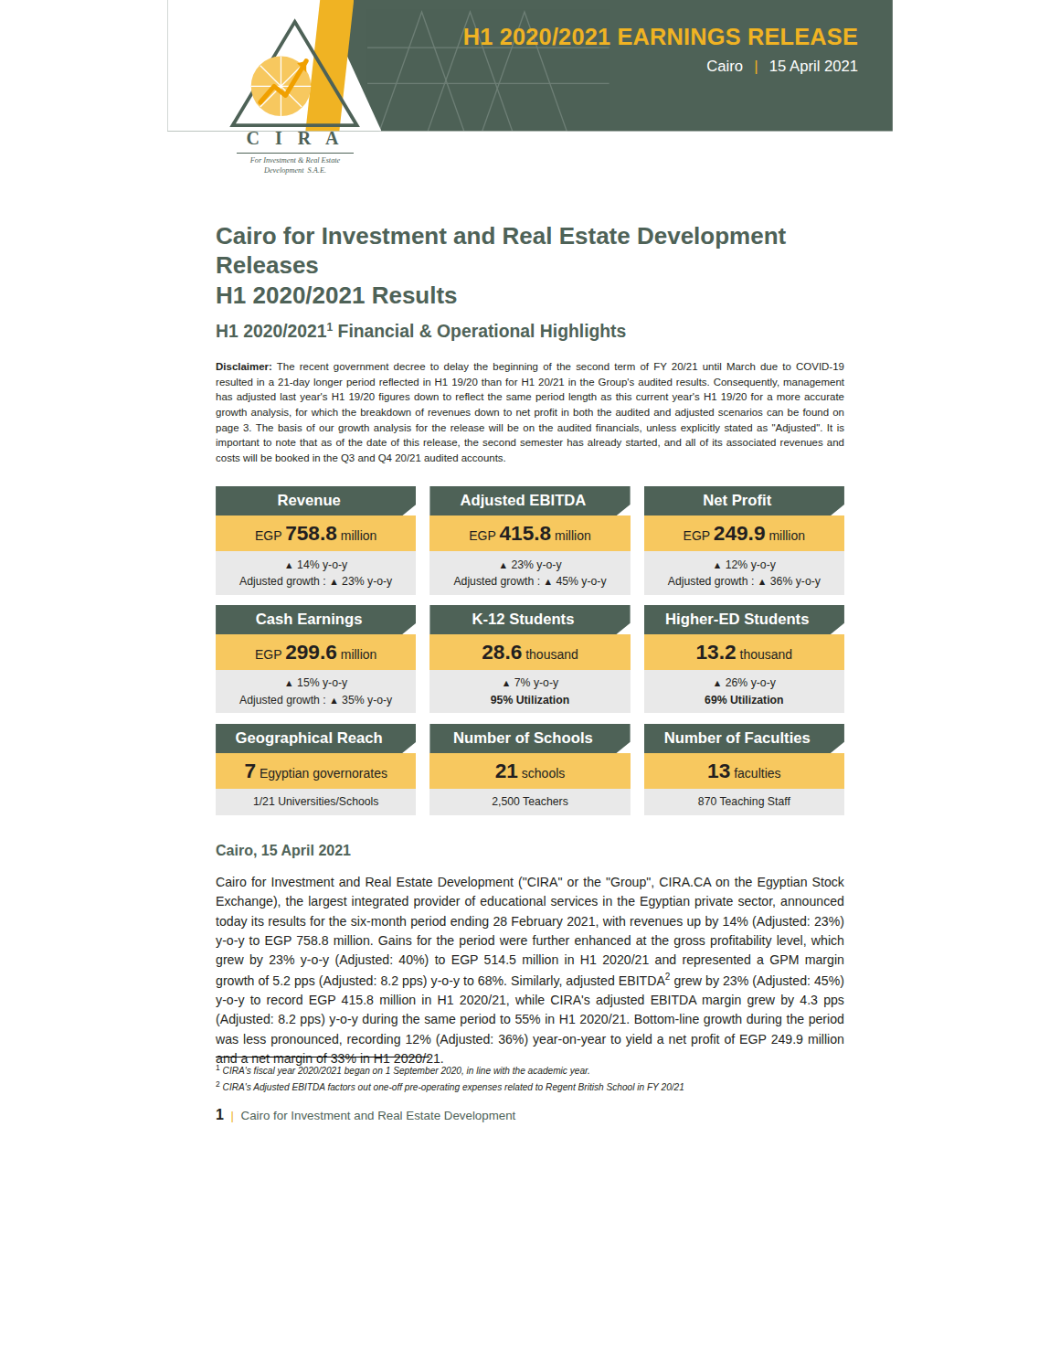H1 2020/2021 EARNINGS RELEASE
Cairo | 15 April 2021
C I R A
For Investment & Real Estate
Development S.A.E.
Cairo for Investment and Real Estate Development Releases
H1 2020/2021 Results
H1 2020/20211 Financial & Operational Highlights
Disclaimer: The recent government decree to delay the beginning of the second term of FY 20/21 until March due to COVID-19 resulted in a 21-day longer period reflected in H1 19/20 than for H1 20/21 in the Group's audited results. Consequently, management has adjusted last year's H1 19/20 figures down to reflect the same period length as this current year's H1 19/20 for a more accurate growth analysis, for which the breakdown of revenues down to net profit in both the audited and adjusted scenarios can be found on page 3. The basis of our growth analysis for the release will be on the audited financials, unless explicitly stated as "Adjusted". It is important to note that as of the date of this release, the second semester has already started, and all of its associated revenues and costs will be booked in the Q3 and Q4 20/21 audited accounts.
Revenue
EGP 758.8 million
▲ 14% y-o-y
Adjusted growth : ▲ 23% y-o-y
Adjusted EBITDA
EGP 415.8 million
▲ 23% y-o-y
Adjusted growth : ▲ 45% y-o-y
Net Profit
EGP 249.9 million
▲ 12% y-o-y
Adjusted growth : ▲ 36% y-o-y
Cash Earnings
EGP 299.6 million
▲ 15% y-o-y
Adjusted growth : ▲ 35% y-o-y
K-12 Students
28.6 thousand
▲ 7% y-o-y
95% Utilization
Higher-ED Students
13.2 thousand
▲ 26% y-o-y
69% Utilization
Geographical Reach
7 Egyptian governorates
1/21 Universities/Schools
Number of Schools
21 schools
2,500 Teachers
Number of Faculties
13 faculties
870 Teaching Staff
Cairo, 15 April 2021
Cairo for Investment and Real Estate Development ("CIRA" or the "Group", CIRA.CA on the Egyptian Stock Exchange), the largest integrated provider of educational services in the Egyptian private sector, announced today its results for the six-month period ending 28 February 2021, with revenues up by 14% (Adjusted: 23%) y-o-y to EGP 758.8 million. Gains for the period were further enhanced at the gross profitability level, which grew by 23% y-o-y (Adjusted: 40%) to EGP 514.5 million in H1 2020/21 and represented a GPM margin growth of 5.2 pps (Adjusted: 8.2 pps) y-o-y to 68%. Similarly, adjusted EBITDA2 grew by 23% (Adjusted: 45%) y-o-y to record EGP 415.8 million in H1 2020/21, while CIRA's adjusted EBITDA margin grew by 4.3 pps (Adjusted: 8.2 pps) y-o-y during the same period to 55% in H1 2020/21. Bottom-line growth during the period was less pronounced, recording 12% (Adjusted: 36%) year-on-year to yield a net profit of EGP 249.9 million and a net margin of 33% in H1 2020/21.
1 CIRA's fiscal year 2020/2021 began on 1 September 2020, in line with the academic year.
2 CIRA's Adjusted EBITDA factors out one-off pre-operating expenses related to Regent British School in FY 20/21
1|Cairo for Investment and Real Estate Development